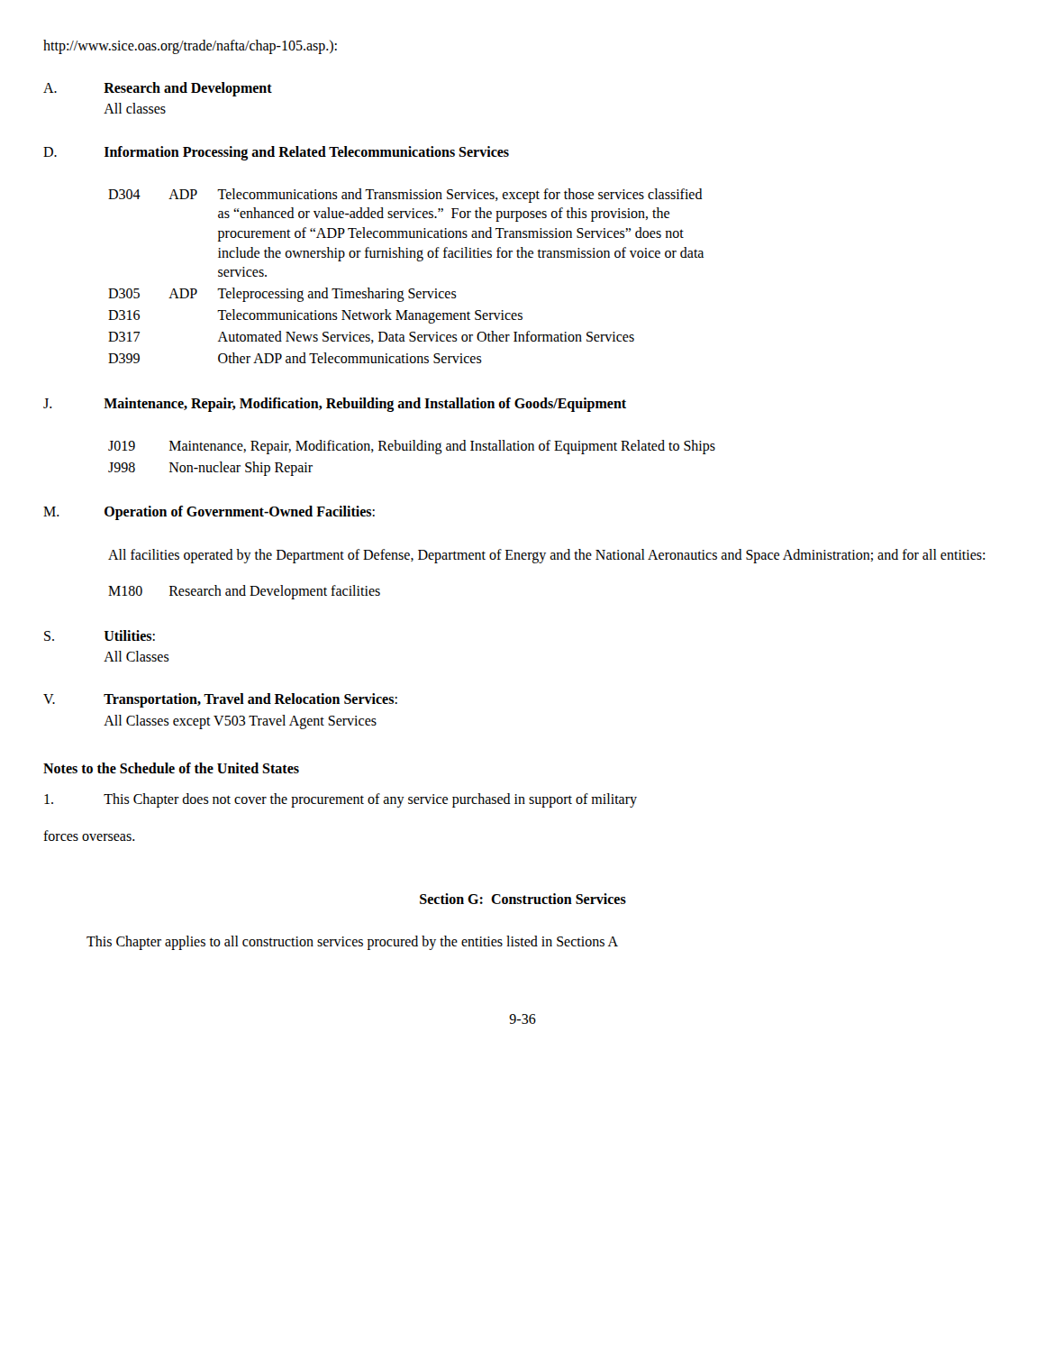http://www.sice.oas.org/trade/nafta/chap-105.asp.):
A.
Research and Development
All classes
D.
Information Processing and Related Telecommunications Services
| D304 | ADP | Telecommunications and Transmission Services, except for those services classified as “enhanced or value-added services.” For the purposes of this provision, the procurement of “ADP Telecommunications and Transmission Services” does not include the ownership or furnishing of facilities for the transmission of voice or data services. |
| D305 | ADP | Teleprocessing and Timesharing Services |
| D316 | | Telecommunications Network Management Services |
| D317 | | Automated News Services, Data Services or Other Information Services |
| D399 | | Other ADP and Telecommunications Services |
J.
Maintenance, Repair, Modification, Rebuilding and Installation of Goods/Equipment
| J019 | Maintenance, Repair, Modification, Rebuilding and Installation of Equipment Related to Ships |
| J998 | Non-nuclear Ship Repair |
M.
Operation of Government-Owned Facilities:
All facilities operated by the Department of Defense, Department of Energy and the National Aeronautics and Space Administration; and for all entities:
| M180 | Research and Development facilities |
S.
Utilities:
All Classes
V.
Transportation, Travel and Relocation Services:
All Classes except V503 Travel Agent Services
Notes to the Schedule of the United States
1.
This Chapter does not cover the procurement of any service purchased in support of military
forces overseas.
Section G: Construction Services
This Chapter applies to all construction services procured by the entities listed in Sections A
9-36